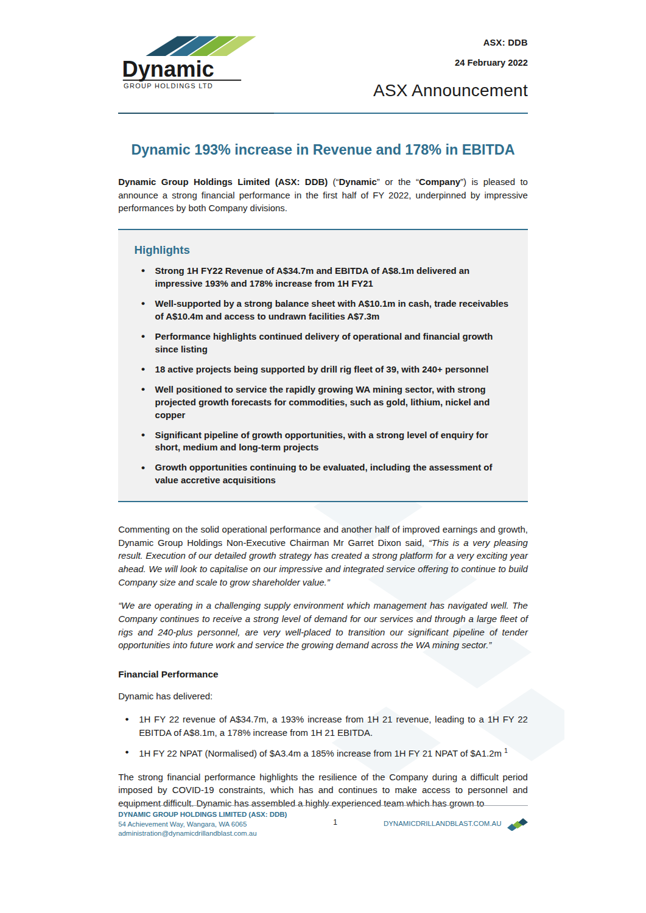Dynamic GROUP HOLDINGS LTD
ASX: DDB
24 February 2022
ASX Announcement
Dynamic 193% increase in Revenue and 178% in EBITDA
Dynamic Group Holdings Limited (ASX: DDB) (“Dynamic” or the “Company”) is pleased to announce a strong financial performance in the first half of FY 2022, underpinned by impressive performances by both Company divisions.
Highlights
Strong 1H FY22 Revenue of A$34.7m and EBITDA of A$8.1m delivered an impressive 193% and 178% increase from 1H FY21
Well-supported by a strong balance sheet with A$10.1m in cash, trade receivables of A$10.4m and access to undrawn facilities A$7.3m
Performance highlights continued delivery of operational and financial growth since listing
18 active projects being supported by drill rig fleet of 39, with 240+ personnel
Well positioned to service the rapidly growing WA mining sector, with strong projected growth forecasts for commodities, such as gold, lithium, nickel and copper
Significant pipeline of growth opportunities, with a strong level of enquiry for short, medium and long-term projects
Growth opportunities continuing to be evaluated, including the assessment of value accretive acquisitions
Commenting on the solid operational performance and another half of improved earnings and growth, Dynamic Group Holdings Non-Executive Chairman Mr Garret Dixon said, “This is a very pleasing result. Execution of our detailed growth strategy has created a strong platform for a very exciting year ahead. We will look to capitalise on our impressive and integrated service offering to continue to build Company size and scale to grow shareholder value.”
“We are operating in a challenging supply environment which management has navigated well. The Company continues to receive a strong level of demand for our services and through a large fleet of rigs and 240-plus personnel, are very well-placed to transition our significant pipeline of tender opportunities into future work and service the growing demand across the WA mining sector.”
Financial Performance
Dynamic has delivered:
1H FY 22 revenue of A$34.7m, a 193% increase from 1H 21 revenue, leading to a 1H FY 22 EBITDA of A$8.1m, a 178% increase from 1H 21 EBITDA.
1H FY 22 NPAT (Normalised) of $A3.4m a 185% increase from 1H FY 21 NPAT of $A1.2m 1
The strong financial performance highlights the resilience of the Company during a difficult period imposed by COVID-19 constraints, which has and continues to make access to personnel and equipment difficult. Dynamic has assembled a highly experienced team which has grown to
DYNAMIC GROUP HOLDINGS LIMITED (ASX: DDB)
54 Achievement Way, Wangara, WA 6065
administration@dynamicdrillandblast.com.au
1
DYNAMICDRILLANDBLAST.COM.AU